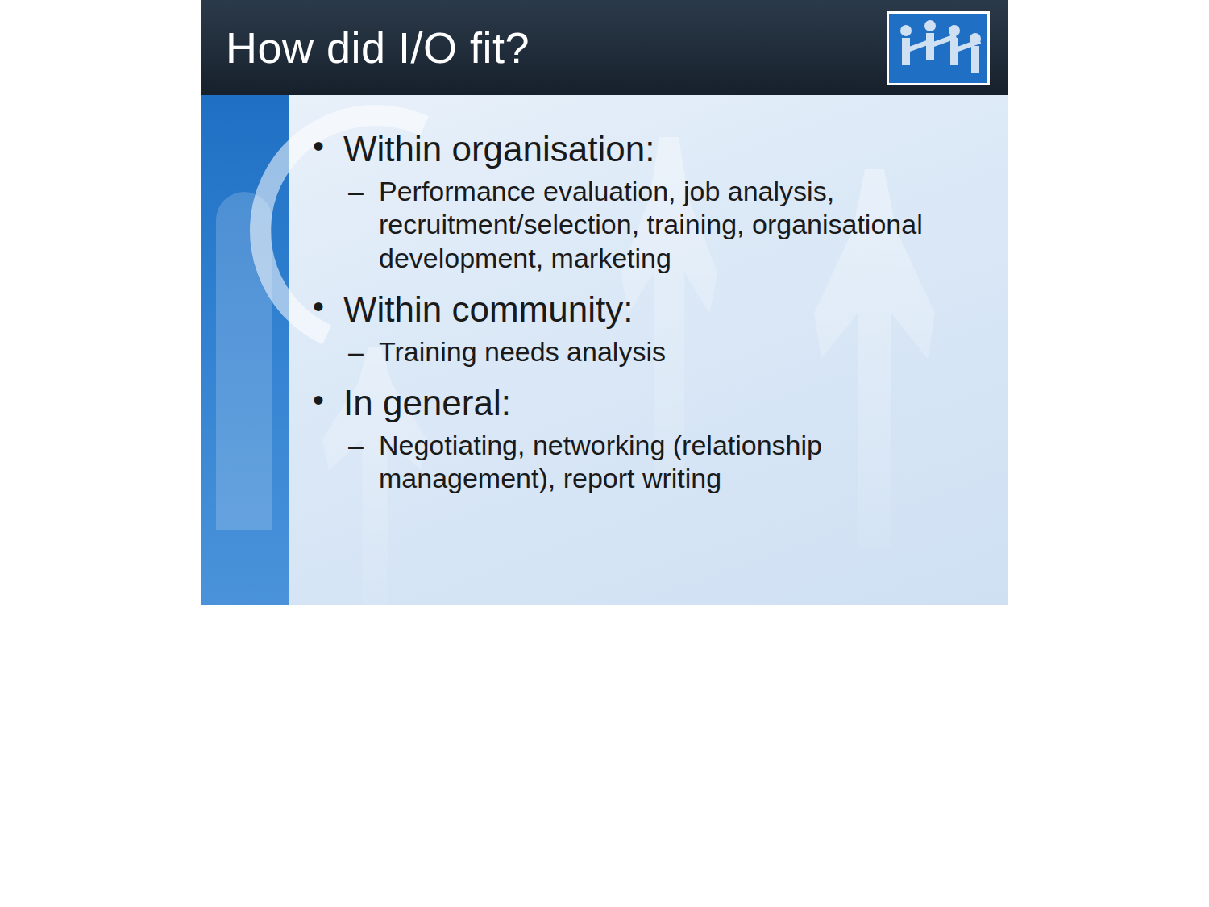How did I/O fit?
Within organisation:
Performance evaluation, job analysis, recruitment/selection, training, organisational development, marketing
Within community:
Training needs analysis
In general:
Negotiating, networking (relationship management), report writing